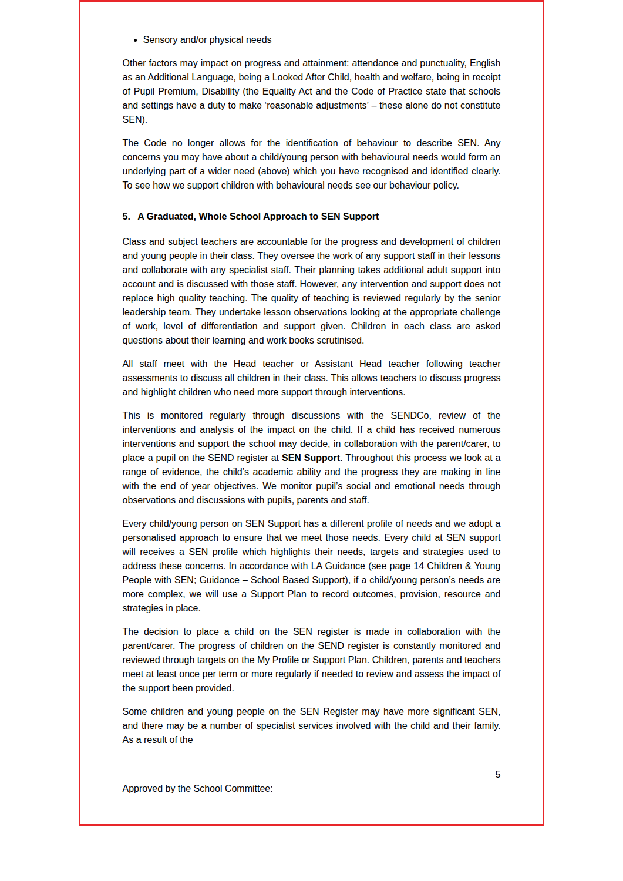Sensory and/or physical needs
Other factors may impact on progress and attainment: attendance and punctuality, English as an Additional Language, being a Looked After Child, health and welfare, being in receipt of Pupil Premium, Disability (the Equality Act and the Code of Practice state that schools and settings have a duty to make ‘reasonable adjustments’ – these alone do not constitute SEN).
The Code no longer allows for the identification of behaviour to describe SEN. Any concerns you may have about a child/young person with behavioural needs would form an underlying part of a wider need (above) which you have recognised and identified clearly. To see how we support children with behavioural needs see our behaviour policy.
5. A Graduated, Whole School Approach to SEN Support
Class and subject teachers are accountable for the progress and development of children and young people in their class. They oversee the work of any support staff in their lessons and collaborate with any specialist staff. Their planning takes additional adult support into account and is discussed with those staff. However, any intervention and support does not replace high quality teaching. The quality of teaching is reviewed regularly by the senior leadership team. They undertake lesson observations looking at the appropriate challenge of work, level of differentiation and support given. Children in each class are asked questions about their learning and work books scrutinised.
All staff meet with the Head teacher or Assistant Head teacher following teacher assessments to discuss all children in their class. This allows teachers to discuss progress and highlight children who need more support through interventions.
This is monitored regularly through discussions with the SENDCo, review of the interventions and analysis of the impact on the child. If a child has received numerous interventions and support the school may decide, in collaboration with the parent/carer, to place a pupil on the SEND register at SEN Support. Throughout this process we look at a range of evidence, the child’s academic ability and the progress they are making in line with the end of year objectives. We monitor pupil’s social and emotional needs through observations and discussions with pupils, parents and staff.
Every child/young person on SEN Support has a different profile of needs and we adopt a personalised approach to ensure that we meet those needs. Every child at SEN support will receives a SEN profile which highlights their needs, targets and strategies used to address these concerns. In accordance with LA Guidance (see page 14 Children & Young People with SEN; Guidance – School Based Support), if a child/young person’s needs are more complex, we will use a Support Plan to record outcomes, provision, resource and strategies in place.
The decision to place a child on the SEN register is made in collaboration with the parent/carer. The progress of children on the SEND register is constantly monitored and reviewed through targets on the My Profile or Support Plan. Children, parents and teachers meet at least once per term or more regularly if needed to review and assess the impact of the support been provided.
Some children and young people on the SEN Register may have more significant SEN, and there may be a number of specialist services involved with the child and their family. As a result of the
5
Approved by the School Committee: